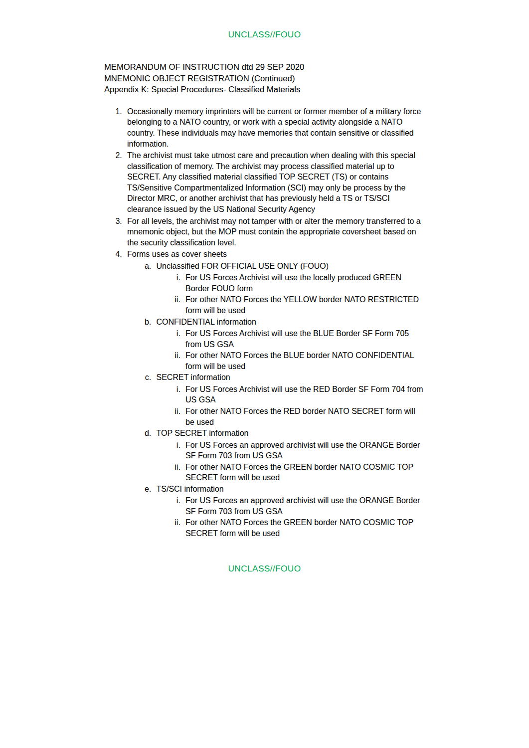UNCLASS//FOUO
MEMORANDUM OF INSTRUCTION dtd 29 SEP 2020
MNEMONIC OBJECT REGISTRATION (Continued)
Appendix K: Special Procedures- Classified Materials
Occasionally memory imprinters will be current or former member of a military force belonging to a NATO country, or work with a special activity alongside a NATO country. These individuals may have memories that contain sensitive or classified information.
The archivist must take utmost care and precaution when dealing with this special classification of memory. The archivist may process classified material up to SECRET. Any classified material classified TOP SECRET (TS) or contains TS/Sensitive Compartmentalized Information (SCI) may only be process by the Director MRC, or another archivist that has previously held a TS or TS/SCI clearance issued by the US National Security Agency
For all levels, the archivist may not tamper with or alter the memory transferred to a mnemonic object, but the MOP must contain the appropriate coversheet based on the security classification level.
Forms uses as cover sheets
Unclassified FOR OFFICIAL USE ONLY (FOUO)
For US Forces Archivist will use the locally produced GREEN Border FOUO form
For other NATO Forces the YELLOW border NATO RESTRICTED form will be used
CONFIDENTIAL information
For US Forces Archivist will use the BLUE Border SF Form 705 from US GSA
For other NATO Forces the BLUE border NATO CONFIDENTIAL form will be used
SECRET information
For US Forces Archivist will use the RED Border SF Form 704 from US GSA
For other NATO Forces the RED border NATO SECRET form will be used
TOP SECRET information
For US Forces an approved archivist will use the ORANGE Border SF Form 703 from US GSA
For other NATO Forces the GREEN border NATO COSMIC TOP SECRET form will be used
TS/SCI information
For US Forces an approved archivist will use the ORANGE Border SF Form 703 from US GSA
For other NATO Forces the GREEN border NATO COSMIC TOP SECRET form will be used
UNCLASS//FOUO